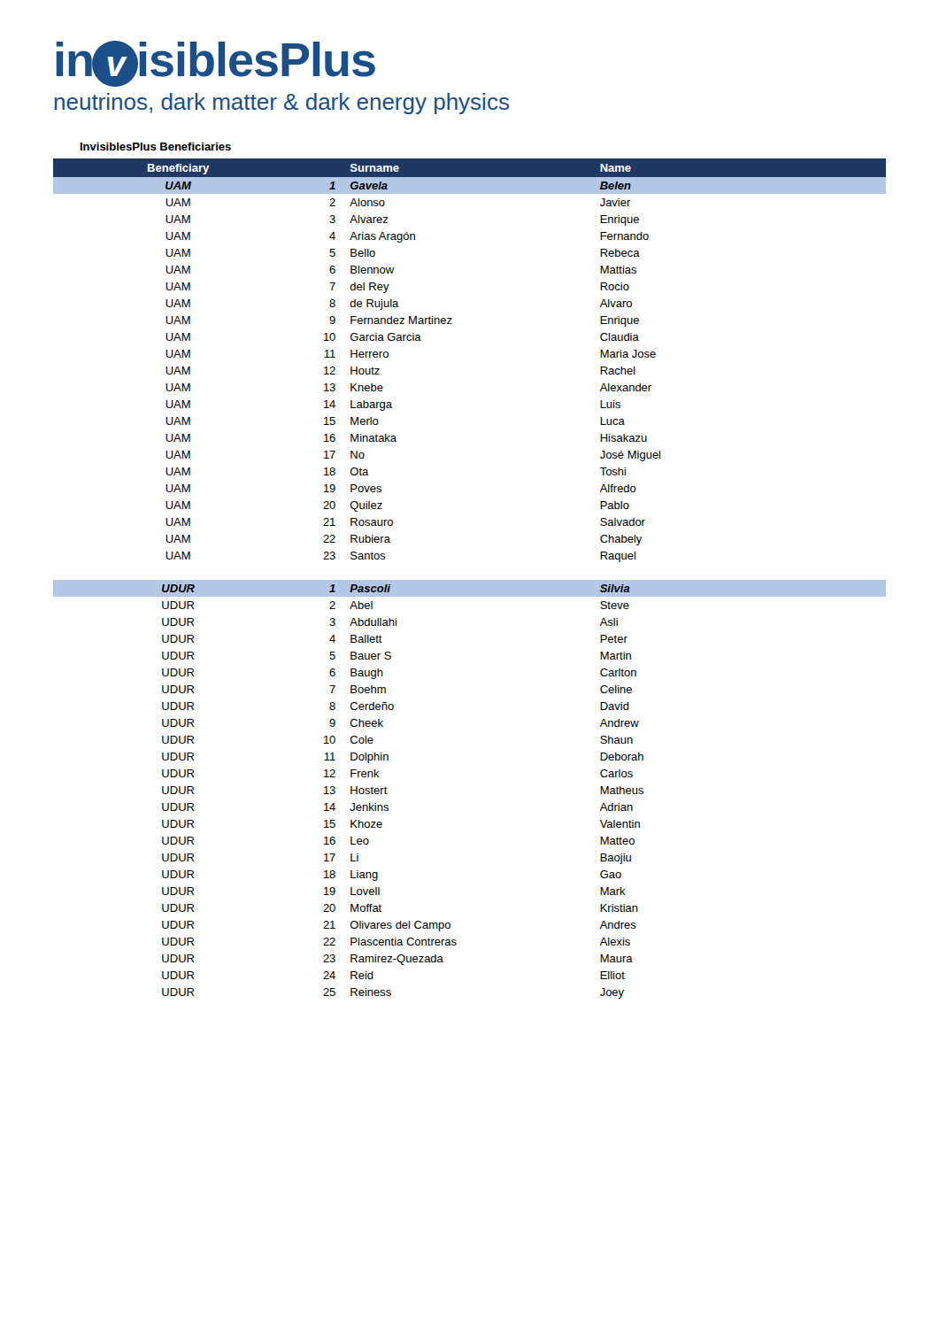invisiblesPlus
neutrinos, dark matter & dark energy physics
InvisiblesPlus Beneficiaries
| Beneficiary | | Surname | Name |
| --- | --- | --- | --- |
| UAM | 1 | Gavela | Belen |
| UAM | 2 | Alonso | Javier |
| UAM | 3 | Alvarez | Enrique |
| UAM | 4 | Arias Aragón | Fernando |
| UAM | 5 | Bello | Rebeca |
| UAM | 6 | Blennow | Mattias |
| UAM | 7 | del Rey | Rocio |
| UAM | 8 | de Rujula | Alvaro |
| UAM | 9 | Fernandez Martinez | Enrique |
| UAM | 10 | Garcia Garcia | Claudia |
| UAM | 11 | Herrero | Maria Jose |
| UAM | 12 | Houtz | Rachel |
| UAM | 13 | Knebe | Alexander |
| UAM | 14 | Labarga | Luis |
| UAM | 15 | Merlo | Luca |
| UAM | 16 | Minataka | Hisakazu |
| UAM | 17 | No | José Miguel |
| UAM | 18 | Ota | Toshi |
| UAM | 19 | Poves | Alfredo |
| UAM | 20 | Quilez | Pablo |
| UAM | 21 | Rosauro | Salvador |
| UAM | 22 | Rubiera | Chabely |
| UAM | 23 | Santos | Raquel |
| UDUR | 1 | Pascoli | Silvia |
| UDUR | 2 | Abel | Steve |
| UDUR | 3 | Abdullahi | Asli |
| UDUR | 4 | Ballett | Peter |
| UDUR | 5 | Bauer S | Martin |
| UDUR | 6 | Baugh | Carlton |
| UDUR | 7 | Boehm | Celine |
| UDUR | 8 | Cerdeño | David |
| UDUR | 9 | Cheek | Andrew |
| UDUR | 10 | Cole | Shaun |
| UDUR | 11 | Dolphin | Deborah |
| UDUR | 12 | Frenk | Carlos |
| UDUR | 13 | Hostert | Matheus |
| UDUR | 14 | Jenkins | Adrian |
| UDUR | 15 | Khoze | Valentin |
| UDUR | 16 | Leo | Matteo |
| UDUR | 17 | Li | Baojiu |
| UDUR | 18 | Liang | Gao |
| UDUR | 19 | Lovell | Mark |
| UDUR | 20 | Moffat | Kristian |
| UDUR | 21 | Olivares del Campo | Andres |
| UDUR | 22 | Plascentia Contreras | Alexis |
| UDUR | 23 | Ramirez-Quezada | Maura |
| UDUR | 24 | Reid | Elliot |
| UDUR | 25 | Reiness | Joey |